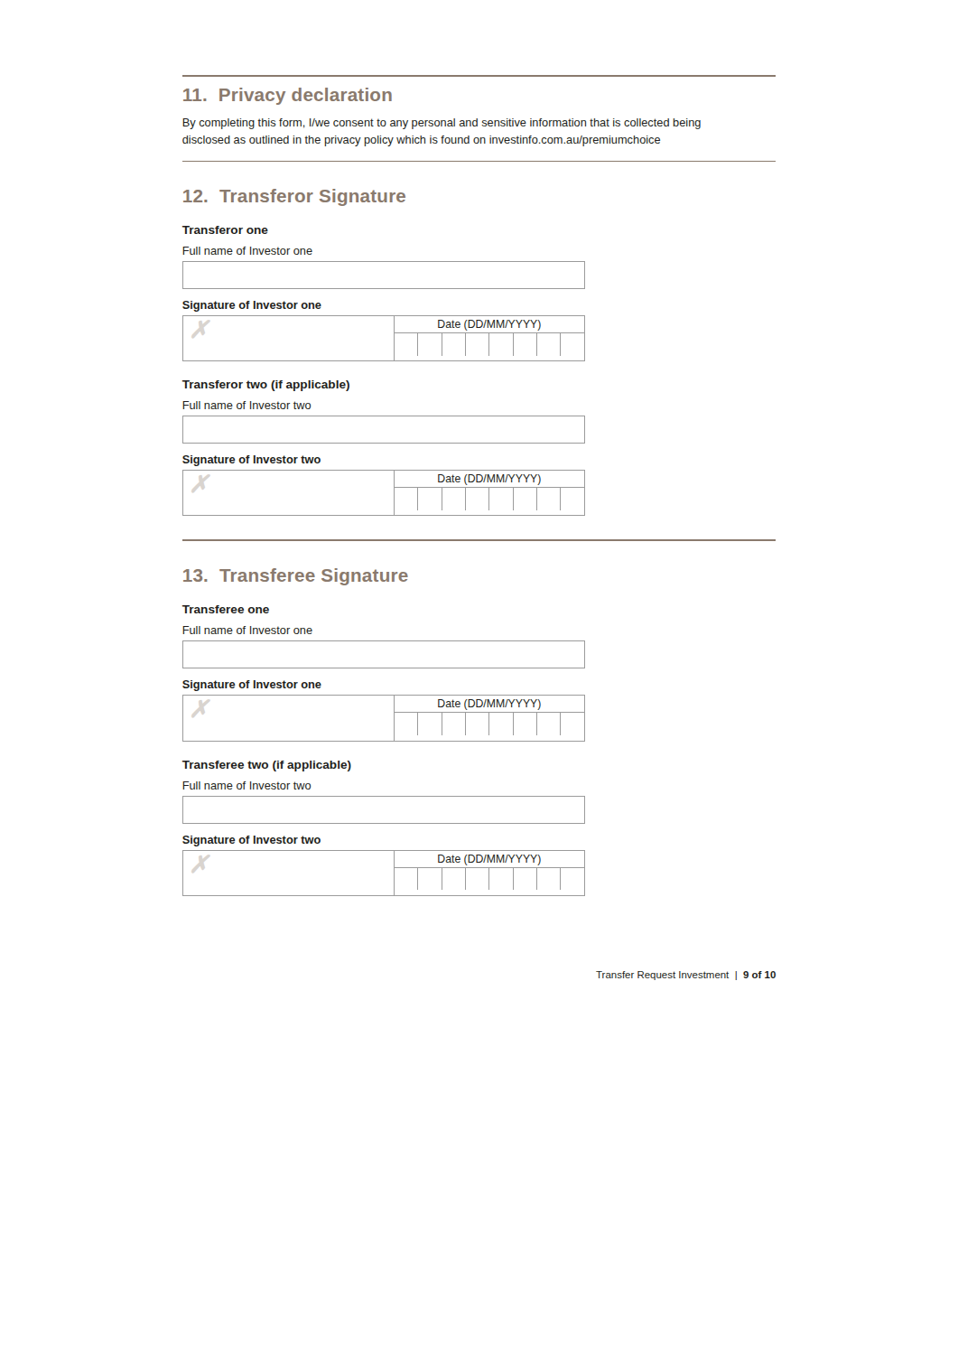11. Privacy declaration
By completing this form, I/we consent to any personal and sensitive information that is collected being disclosed as outlined in the privacy policy which is found on investinfo.com.au/premiumchoice
12. Transferor Signature
Transferor one
Full name of Investor one
Signature of Investor one
✗
Date (DD/MM/YYYY)
Transferor two (if applicable)
Full name of Investor two
Signature of Investor two
✗
Date (DD/MM/YYYY)
13. Transferee Signature
Transferee one
Full name of Investor one
Signature of Investor one
✗
Date (DD/MM/YYYY)
Transferee two (if applicable)
Full name of Investor two
Signature of Investor two
✗
Date (DD/MM/YYYY)
Transfer Request Investment | 9 of 10